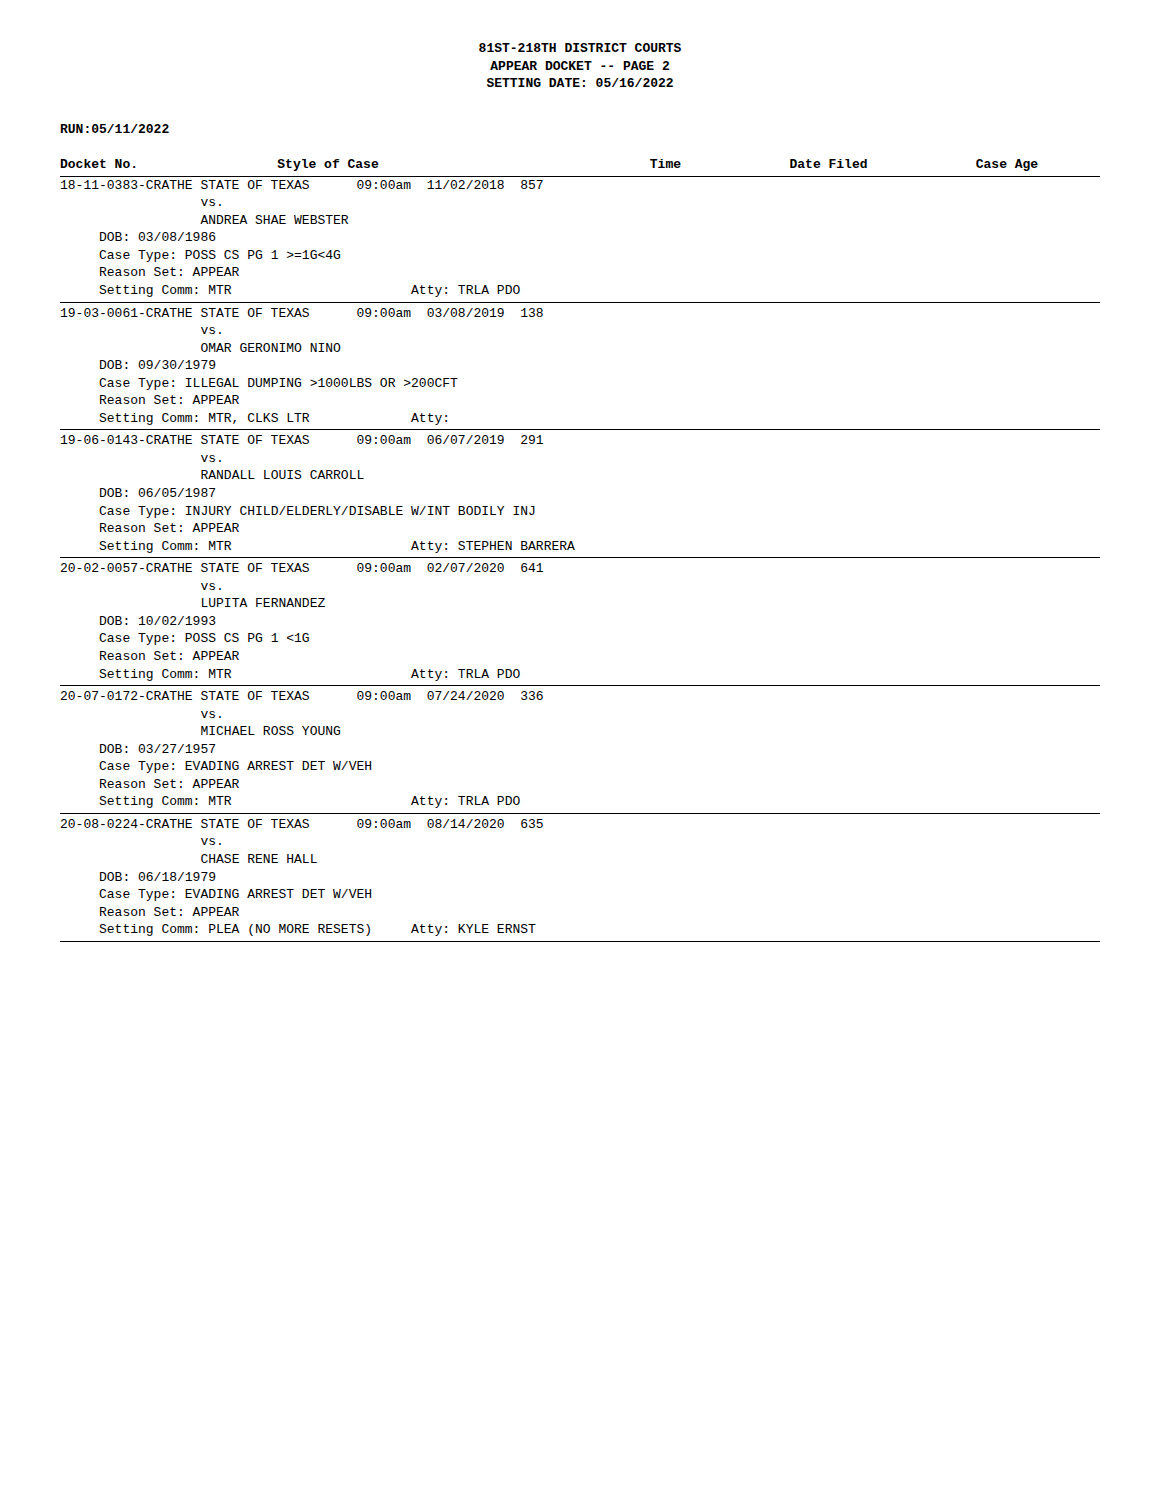81ST-218TH DISTRICT COURTS
APPEAR DOCKET -- PAGE 2
SETTING DATE: 05/16/2022
RUN:05/11/2022
| Docket No. | Style of Case | Time | Date Filed | Case Age |
| --- | --- | --- | --- | --- |
18-11-0383-CRA
THE STATE OF TEXAS
09:00am
11/02/2018
857
vs.
ANDREA SHAE WEBSTER
DOB: 03/08/1986
Case Type: POSS CS PG 1 >=1G<4G
Reason Set: APPEAR
Setting Comm: MTR
Atty: TRLA PDO
19-03-0061-CRA
THE STATE OF TEXAS
09:00am
03/08/2019
138
vs.
OMAR GERONIMO NINO
DOB: 09/30/1979
Case Type: ILLEGAL DUMPING >1000LBS OR >200CFT
Reason Set: APPEAR
Setting Comm: MTR, CLKS LTR
Atty:
19-06-0143-CRA
THE STATE OF TEXAS
09:00am
06/07/2019
291
vs.
RANDALL LOUIS CARROLL
DOB: 06/05/1987
Case Type: INJURY CHILD/ELDERLY/DISABLE W/INT BODILY INJ
Reason Set: APPEAR
Setting Comm: MTR
Atty: STEPHEN BARRERA
20-02-0057-CRA
THE STATE OF TEXAS
09:00am
02/07/2020
641
vs.
LUPITA FERNANDEZ
DOB: 10/02/1993
Case Type: POSS CS PG 1 <1G
Reason Set: APPEAR
Setting Comm: MTR
Atty: TRLA PDO
20-07-0172-CRA
THE STATE OF TEXAS
09:00am
07/24/2020
336
vs.
MICHAEL ROSS YOUNG
DOB: 03/27/1957
Case Type: EVADING ARREST DET W/VEH
Reason Set: APPEAR
Setting Comm: MTR
Atty: TRLA PDO
20-08-0224-CRA
THE STATE OF TEXAS
09:00am
08/14/2020
635
vs.
CHASE RENE HALL
DOB: 06/18/1979
Case Type: EVADING ARREST DET W/VEH
Reason Set: APPEAR
Setting Comm: PLEA (NO MORE RESETS)
Atty: KYLE ERNST